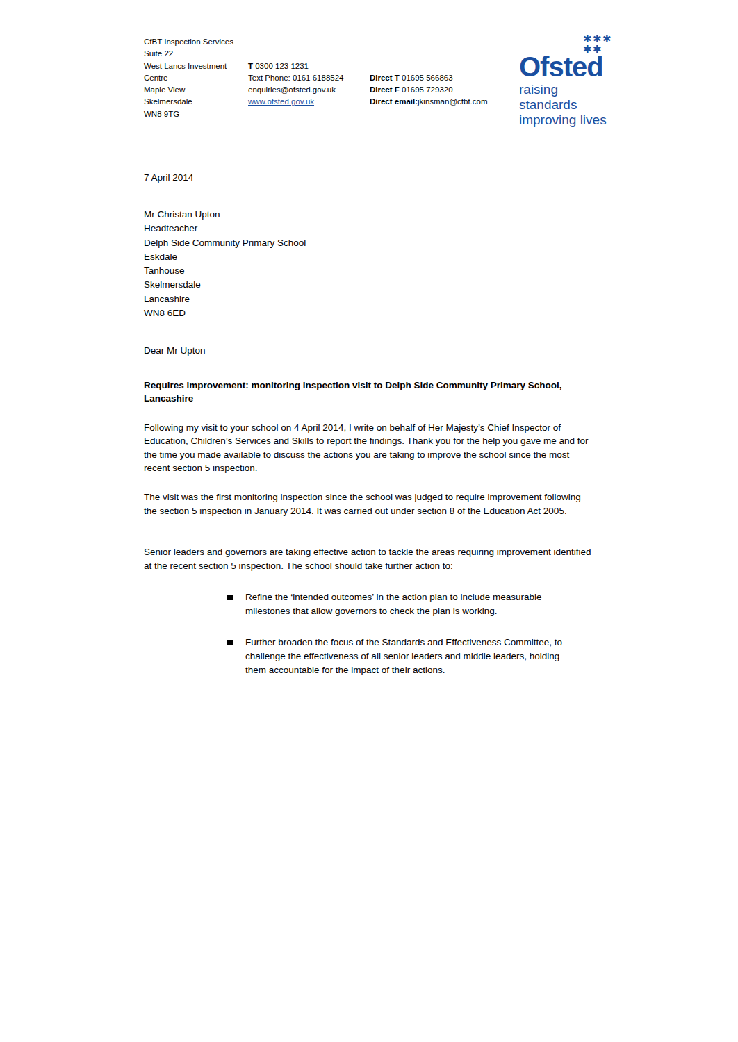CfBT Inspection Services
Suite 22
West Lancs Investment Centre
Maple View
Skelmersdale
WN8 9TG
T 0300 123 1231
Text Phone: 0161 6188524
enquiries@ofsted.gov.uk
www.ofsted.gov.uk
Direct T 01695 566863
Direct F 01695 729320
Direct email:jkinsman@cfbt.com
✱✱✱
✱✱
Ofsted
raising standards
improving lives
7 April 2014
Mr Christan Upton
Headteacher
Delph Side Community Primary School
Eskdale
Tanhouse
Skelmersdale
Lancashire
WN8 6ED
Dear Mr Upton
Requires improvement: monitoring inspection visit to Delph Side Community Primary School, Lancashire
Following my visit to your school on 4 April 2014, I write on behalf of Her Majesty’s Chief Inspector of Education, Children’s Services and Skills to report the findings. Thank you for the help you gave me and for the time you made available to discuss the actions you are taking to improve the school since the most recent section 5 inspection.
The visit was the first monitoring inspection since the school was judged to require improvement following the section 5 inspection in January 2014. It was carried out under section 8 of the Education Act 2005.
Senior leaders and governors are taking effective action to tackle the areas requiring improvement identified at the recent section 5 inspection. The school should take further action to:
Refine the ‘intended outcomes’ in the action plan to include measurable milestones that allow governors to check the plan is working.
Further broaden the focus of the Standards and Effectiveness Committee, to challenge the effectiveness of all senior leaders and middle leaders, holding them accountable for the impact of their actions.